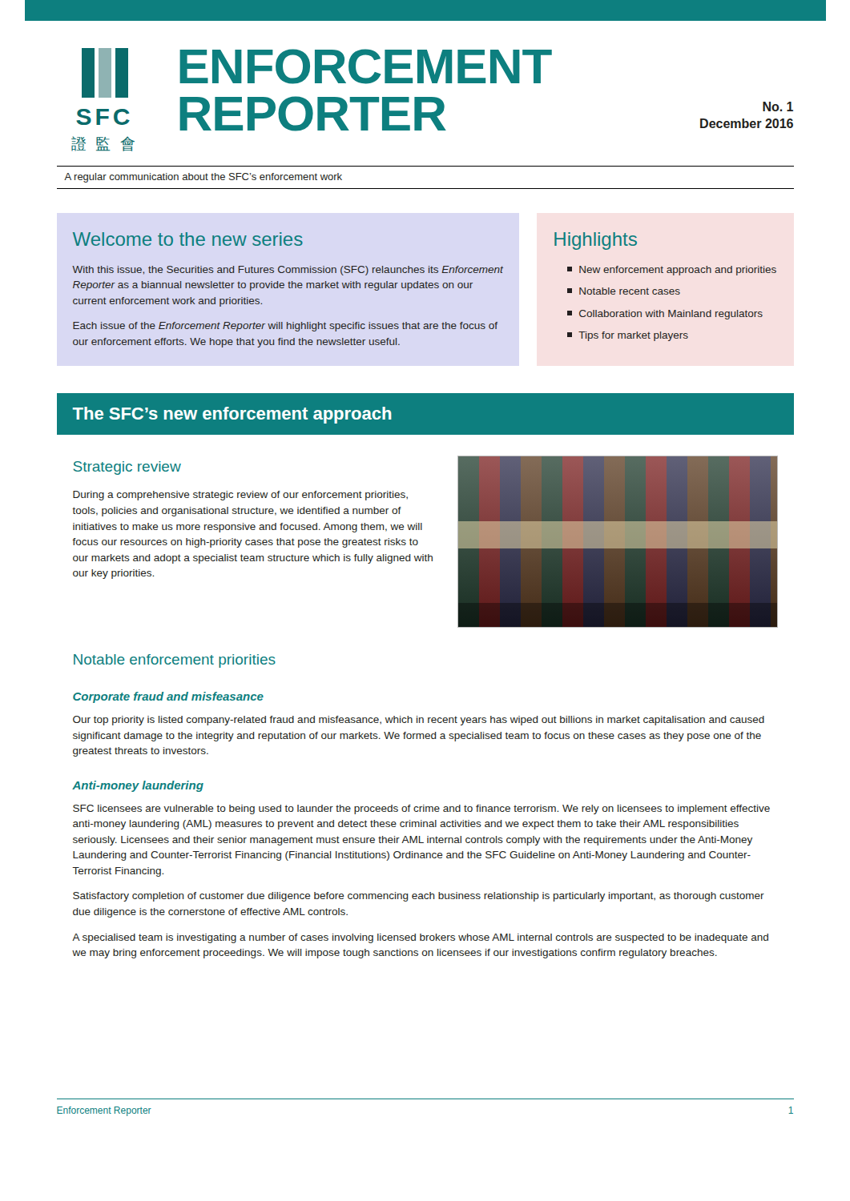SFC
證 監 會
ENFORCEMENT
REPORTER
No. 1
December 2016
A regular communication about the SFC’s enforcement work
Welcome to the new series
With this issue, the Securities and Futures Commission (SFC) relaunches its Enforcement Reporter as a biannual newsletter to provide the market with regular updates on our current enforcement work and priorities.
Each issue of the Enforcement Reporter will highlight specific issues that are the focus of our enforcement efforts. We hope that you find the newsletter useful.
Highlights
New enforcement approach and priorities
Notable recent cases
Collaboration with Mainland regulators
Tips for market players
The SFC’s new enforcement approach
Strategic review
During a comprehensive strategic review of our enforcement priorities, tools, policies and organisational structure, we identified a number of initiatives to make us more responsive and focused. Among them, we will focus our resources on high-priority cases that pose the greatest risks to our markets and adopt a specialist team structure which is fully aligned with our key priorities.
Notable enforcement priorities
Corporate fraud and misfeasance
Our top priority is listed company-related fraud and misfeasance, which in recent years has wiped out billions in market capitalisation and caused significant damage to the integrity and reputation of our markets. We formed a specialised team to focus on these cases as they pose one of the greatest threats to investors.
Anti-money laundering
SFC licensees are vulnerable to being used to launder the proceeds of crime and to finance terrorism. We rely on licensees to implement effective anti-money laundering (AML) measures to prevent and detect these criminal activities and we expect them to take their AML responsibilities seriously. Licensees and their senior management must ensure their AML internal controls comply with the requirements under the Anti-Money Laundering and Counter-Terrorist Financing (Financial Institutions) Ordinance and the SFC Guideline on Anti-Money Laundering and Counter-Terrorist Financing.
Satisfactory completion of customer due diligence before commencing each business relationship is particularly important, as thorough customer due diligence is the cornerstone of effective AML controls.
A specialised team is investigating a number of cases involving licensed brokers whose AML internal controls are suspected to be inadequate and we may bring enforcement proceedings. We will impose tough sanctions on licensees if our investigations confirm regulatory breaches.
Enforcement Reporter 1